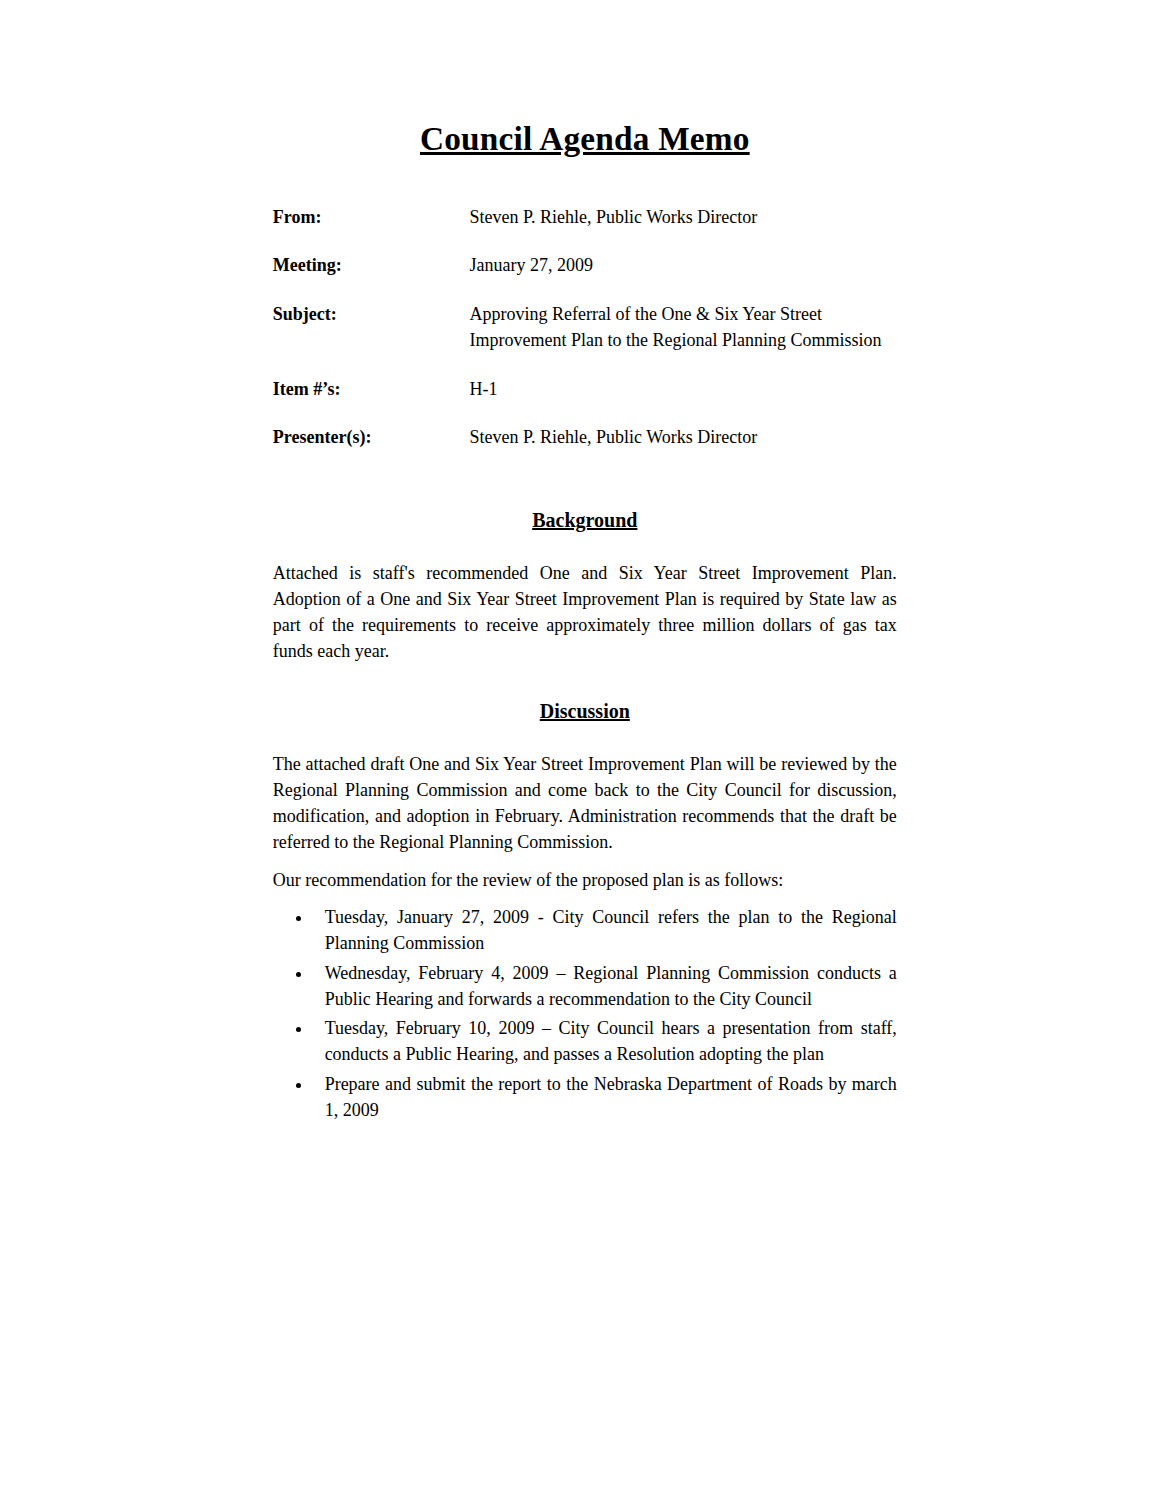Council Agenda Memo
| From: | Steven P. Riehle, Public Works Director |
| Meeting: | January 27, 2009 |
| Subject: | Approving Referral of the One & Six Year Street Improvement Plan to the Regional Planning Commission |
| Item #’s: | H-1 |
| Presenter(s): | Steven P. Riehle, Public Works Director |
Background
Attached is staff's recommended One and Six Year Street Improvement Plan. Adoption of a One and Six Year Street Improvement Plan is required by State law as part of the requirements to receive approximately three million dollars of gas tax funds each year.
Discussion
The attached draft One and Six Year Street Improvement Plan will be reviewed by the Regional Planning Commission and come back to the City Council for discussion, modification, and adoption in February. Administration recommends that the draft be referred to the Regional Planning Commission.
Our recommendation for the review of the proposed plan is as follows:
Tuesday, January 27, 2009 - City Council refers the plan to the Regional Planning Commission
Wednesday, February 4, 2009 – Regional Planning Commission conducts a Public Hearing and forwards a recommendation to the City Council
Tuesday, February 10, 2009 – City Council hears a presentation from staff, conducts a Public Hearing, and passes a Resolution adopting the plan
Prepare and submit the report to the Nebraska Department of Roads by march 1, 2009